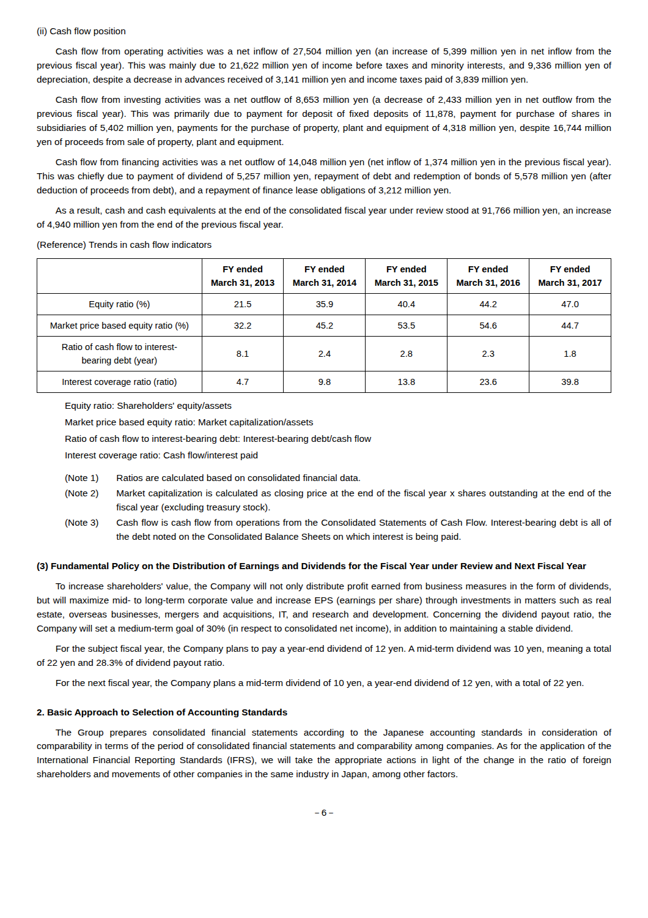(ii) Cash flow position
Cash flow from operating activities was a net inflow of 27,504 million yen (an increase of 5,399 million yen in net inflow from the previous fiscal year). This was mainly due to 21,622 million yen of income before taxes and minority interests, and 9,336 million yen of depreciation, despite a decrease in advances received of 3,141 million yen and income taxes paid of 3,839 million yen.
Cash flow from investing activities was a net outflow of 8,653 million yen (a decrease of 2,433 million yen in net outflow from the previous fiscal year). This was primarily due to payment for deposit of fixed deposits of 11,878, payment for purchase of shares in subsidiaries of 5,402 million yen, payments for the purchase of property, plant and equipment of 4,318 million yen, despite 16,744 million yen of proceeds from sale of property, plant and equipment.
Cash flow from financing activities was a net outflow of 14,048 million yen (net inflow of 1,374 million yen in the previous fiscal year). This was chiefly due to payment of dividend of 5,257 million yen, repayment of debt and redemption of bonds of 5,578 million yen (after deduction of proceeds from debt), and a repayment of finance lease obligations of 3,212 million yen.
As a result, cash and cash equivalents at the end of the consolidated fiscal year under review stood at 91,766 million yen, an increase of 4,940 million yen from the end of the previous fiscal year.
(Reference) Trends in cash flow indicators
| | FY ended March 31, 2013 | FY ended March 31, 2014 | FY ended March 31, 2015 | FY ended March 31, 2016 | FY ended March 31, 2017 |
| --- | --- | --- | --- | --- | --- |
| Equity ratio (%) | 21.5 | 35.9 | 40.4 | 44.2 | 47.0 |
| Market price based equity ratio (%) | 32.2 | 45.2 | 53.5 | 54.6 | 44.7 |
| Ratio of cash flow to interest- bearing debt (year) | 8.1 | 2.4 | 2.8 | 2.3 | 1.8 |
| Interest coverage ratio (ratio) | 4.7 | 9.8 | 13.8 | 23.6 | 39.8 |
Equity ratio: Shareholders' equity/assets
Market price based equity ratio: Market capitalization/assets
Ratio of cash flow to interest-bearing debt: Interest-bearing debt/cash flow
Interest coverage ratio: Cash flow/interest paid
(Note 1) Ratios are calculated based on consolidated financial data.
(Note 2) Market capitalization is calculated as closing price at the end of the fiscal year x shares outstanding at the end of the fiscal year (excluding treasury stock).
(Note 3) Cash flow is cash flow from operations from the Consolidated Statements of Cash Flow. Interest-bearing debt is all of the debt noted on the Consolidated Balance Sheets on which interest is being paid.
(3) Fundamental Policy on the Distribution of Earnings and Dividends for the Fiscal Year under Review and Next Fiscal Year
To increase shareholders' value, the Company will not only distribute profit earned from business measures in the form of dividends, but will maximize mid- to long-term corporate value and increase EPS (earnings per share) through investments in matters such as real estate, overseas businesses, mergers and acquisitions, IT, and research and development. Concerning the dividend payout ratio, the Company will set a medium-term goal of 30% (in respect to consolidated net income), in addition to maintaining a stable dividend.
For the subject fiscal year, the Company plans to pay a year-end dividend of 12 yen. A mid-term dividend was 10 yen, meaning a total of 22 yen and 28.3% of dividend payout ratio.
For the next fiscal year, the Company plans a mid-term dividend of 10 yen, a year-end dividend of 12 yen, with a total of 22 yen.
2. Basic Approach to Selection of Accounting Standards
The Group prepares consolidated financial statements according to the Japanese accounting standards in consideration of comparability in terms of the period of consolidated financial statements and comparability among companies. As for the application of the International Financial Reporting Standards (IFRS), we will take the appropriate actions in light of the change in the ratio of foreign shareholders and movements of other companies in the same industry in Japan, among other factors.
－6－